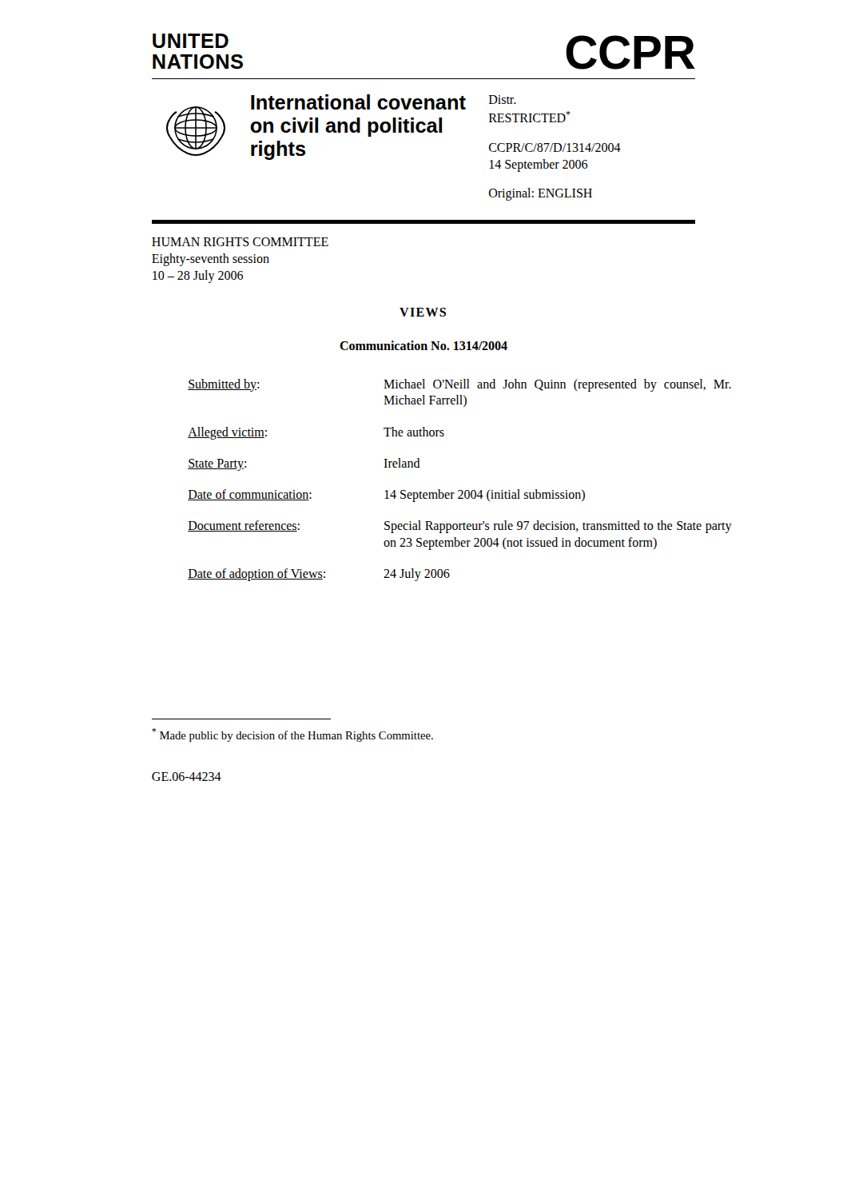UNITED
NATIONS
CCPR
International covenant on civil and political rights
Distr.
RESTRICTED*
CCPR/C/87/D/1314/2004
14 September 2006
Original: ENGLISH
Human Rights Committee
Eighty-seventh session
10 – 28 July 2006
VIEWS
Communication No. 1314/2004
| Submitted by : | Michael O'Neill and John Quinn (represented by counsel, Mr. Michael Farrell) |
| Alleged victim : | The authors |
| State Party : | Ireland |
| Date of communication : | 14 September 2004 (initial submission) |
| Document references : | Special Rapporteur's rule 97 decision, transmitted to the State party on 23 September 2004 (not issued in document form) |
| Date of adoption of Views : | 24 July 2006 |
* Made public by decision of the Human Rights Committee.
GE.06-44234